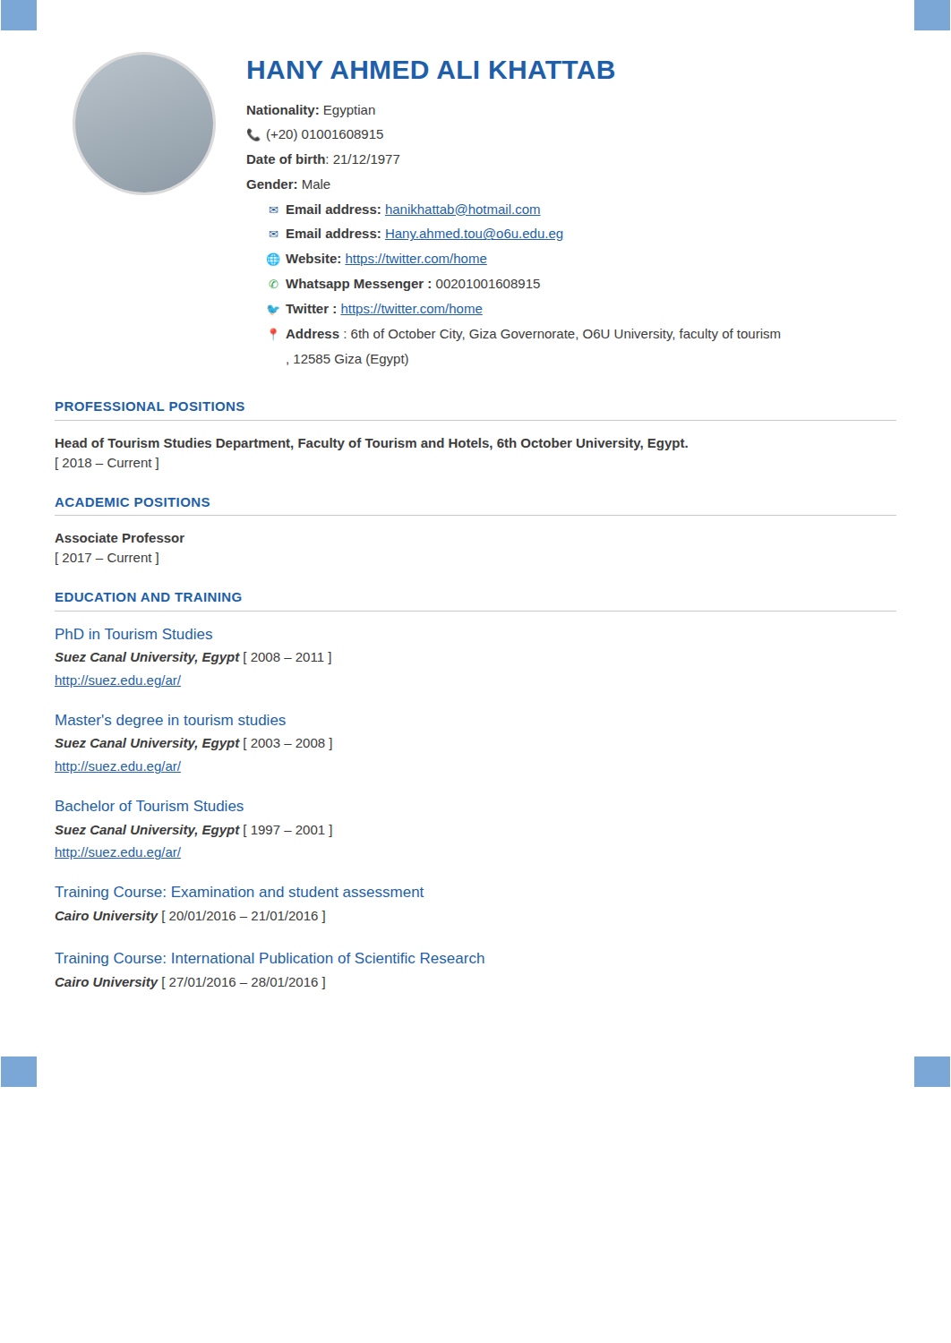HANY AHMED ALI KHATTAB
Nationality: Egyptian
📞(+20) 01001608915
Date of birth: 21/12/1977
Gender: Male
✉Email address: hanikhattab@hotmail.com
✉Email address: Hany.ahmed.tou@o6u.edu.eg
🌐Website: https://twitter.com/home
✆Whatsapp Messenger : 00201001608915
🐦Twitter : https://twitter.com/home
📍Address : 6th of October City, Giza Governorate, O6U University, faculty of tourism
, 12585 Giza (Egypt)
Professional Positions
Head of Tourism Studies Department, Faculty of Tourism and Hotels, 6th October University, Egypt.
[ 2018 – Current ]
Academic Positions
Associate Professor
[ 2017 – Current ]
Education and Training
PhD in Tourism Studies
Suez Canal University, Egypt [ 2008 – 2011 ]
http://suez.edu.eg/ar/
Master's degree in tourism studies
Suez Canal University, Egypt [ 2003 – 2008 ]
http://suez.edu.eg/ar/
Bachelor of Tourism Studies
Suez Canal University, Egypt [ 1997 – 2001 ]
http://suez.edu.eg/ar/
Training Course: Examination and student assessment
Cairo University [ 20/01/2016 – 21/01/2016 ]
Training Course: International Publication of Scientific Research
Cairo University [ 27/01/2016 – 28/01/2016 ]